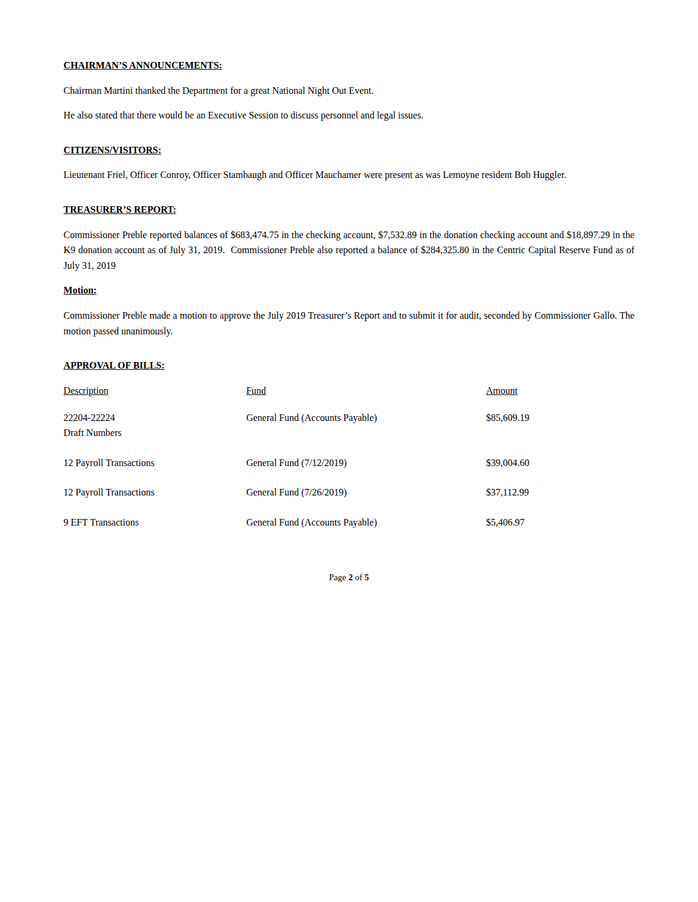CHAIRMAN’S ANNOUNCEMENTS:
Chairman Martini thanked the Department for a great National Night Out Event.
He also stated that there would be an Executive Session to discuss personnel and legal issues.
CITIZENS/VISITORS:
Lieutenant Friel, Officer Conroy, Officer Stambaugh and Officer Mauchamer were present as was Lemoyne resident Bob Huggler.
TREASURER’S REPORT:
Commissioner Preble reported balances of $683,474.75 in the checking account, $7,532.89 in the donation checking account and $18,897.29 in the K9 donation account as of July 31, 2019. Commissioner Preble also reported a balance of $284,325.80 in the Centric Capital Reserve Fund as of July 31, 2019
Motion:
Commissioner Preble made a motion to approve the July 2019 Treasurer’s Report and to submit it for audit, seconded by Commissioner Gallo. The motion passed unanimously.
APPROVAL OF BILLS:
| Description | Fund | Amount |
| --- | --- | --- |
| 22204-22224 Draft Numbers | General Fund (Accounts Payable) | $85,609.19 |
| 12 Payroll Transactions | General Fund (7/12/2019) | $39,004.60 |
| 12 Payroll Transactions | General Fund (7/26/2019) | $37,112.99 |
| 9 EFT Transactions | General Fund (Accounts Payable) | $5,406.97 |
Page 2 of 5